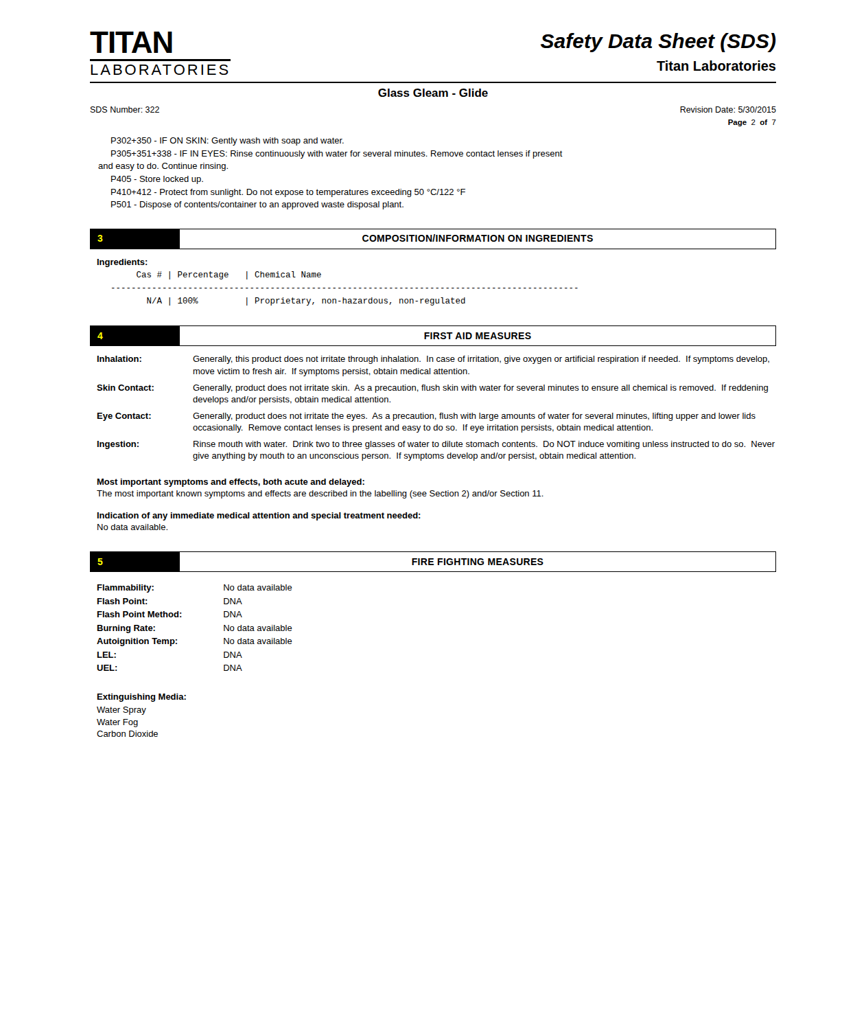TITAN LABORATORIES
Safety Data Sheet (SDS)
Titan Laboratories
Glass Gleam - Glide
SDS Number: 322
Revision Date: 5/30/2015
Page 2 of 7
P302+350 - IF ON SKIN: Gently wash with soap and water.
P305+351+338 - IF IN EYES: Rinse continuously with water for several minutes. Remove contact lenses if present
and easy to do. Continue rinsing.
P405 - Store locked up.
P410+412 - Protect from sunlight. Do not expose to temperatures exceeding 50 °C/122 °F
P501 - Dispose of contents/container to an approved waste disposal plant.
3
COMPOSITION/INFORMATION ON INGREDIENTS
Ingredients:
     Cas # | Percentage   | Chemical Name
-------------------------------------------------------------------------------------------
       N/A | 100%         | Proprietary, non-hazardous, non-regulated
4
FIRST AID MEASURES
| Inhalation: | Generally, this product does not irritate through inhalation. In case of irritation, give oxygen or artificial respiration if needed. If symptoms develop, move victim to fresh air. If symptoms persist, obtain medical attention. |
| Skin Contact: | Generally, product does not irritate skin. As a precaution, flush skin with water for several minutes to ensure all chemical is removed. If reddening develops and/or persists, obtain medical attention. |
| Eye Contact: | Generally, product does not irritate the eyes. As a precaution, flush with large amounts of water for several minutes, lifting upper and lower lids occasionally. Remove contact lenses is present and easy to do so. If eye irritation persists, obtain medical attention. |
| Ingestion: | Rinse mouth with water. Drink two to three glasses of water to dilute stomach contents. Do NOT induce vomiting unless instructed to do so. Never give anything by mouth to an unconscious person. If symptoms develop and/or persist, obtain medical attention. |
Most important symptoms and effects, both acute and delayed:
The most important known symptoms and effects are described in the labelling (see Section 2) and/or Section 11.
Indication of any immediate medical attention and special treatment needed:
No data available.
5
FIRE FIGHTING MEASURES
| Flammability: | No data available |
| Flash Point: | DNA |
| Flash Point Method: | DNA |
| Burning Rate: | No data available |
| Autoignition Temp: | No data available |
| LEL: | DNA |
| UEL: | DNA |
Extinguishing Media:
Water Spray
Water Fog
Carbon Dioxide